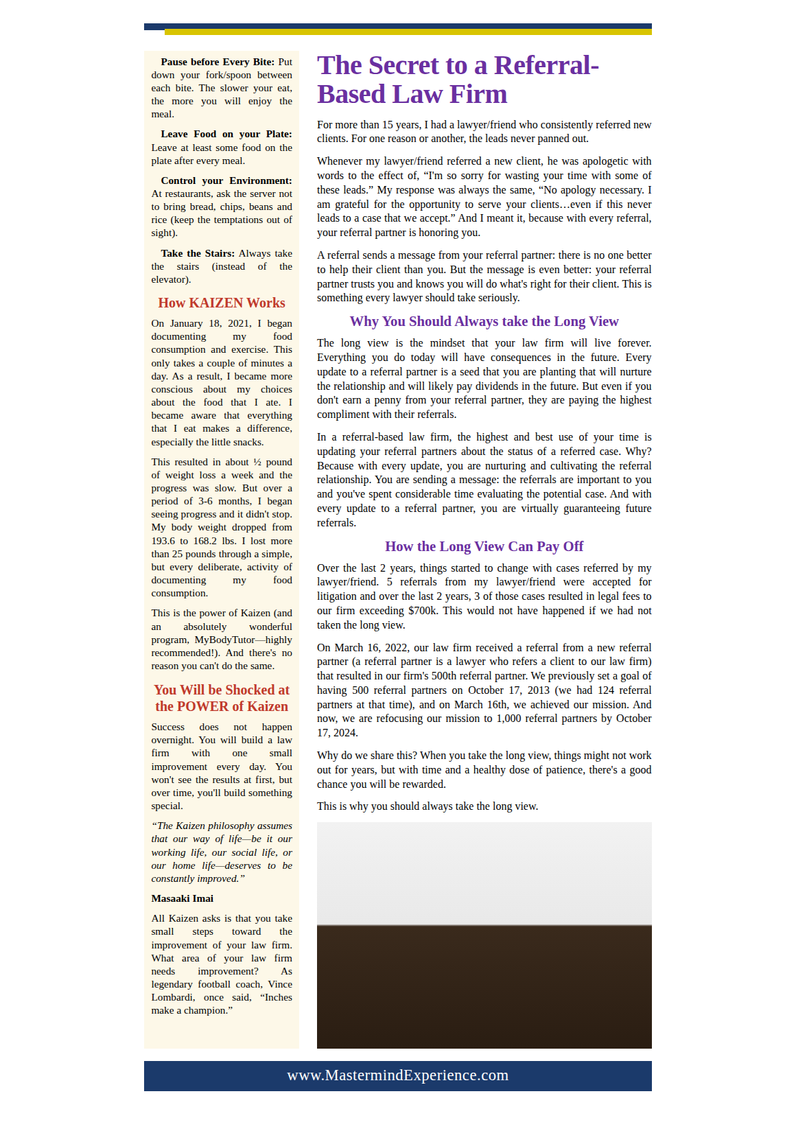Pause before Every Bite: Put down your fork/spoon between each bite. The slower your eat, the more you will enjoy the meal.
Leave Food on your Plate: Leave at least some food on the plate after every meal.
Control your Environment: At restaurants, ask the server not to bring bread, chips, beans and rice (keep the temptations out of sight).
Take the Stairs: Always take the stairs (instead of the elevator).
How KAIZEN Works
On January 18, 2021, I began documenting my food consumption and exercise. This only takes a couple of minutes a day. As a result, I became more conscious about my choices about the food that I ate. I became aware that everything that I eat makes a difference, especially the little snacks.
This resulted in about ½ pound of weight loss a week and the progress was slow. But over a period of 3-6 months, I began seeing progress and it didn't stop. My body weight dropped from 193.6 to 168.2 lbs. I lost more than 25 pounds through a simple, but every deliberate, activity of documenting my food consumption.
This is the power of Kaizen (and an absolutely wonderful program, MyBodyTutor—highly recommended!). And there's no reason you can't do the same.
You Will be Shocked at the POWER of Kaizen
Success does not happen overnight. You will build a law firm with one small improvement every day. You won't see the results at first, but over time, you'll build something special.
“The Kaizen philosophy assumes that our way of life—be it our working life, our social life, or our home life—deserves to be constantly improved.”
Masaaki Imai
All Kaizen asks is that you take small steps toward the improvement of your law firm. What area of your law firm needs improvement? As legendary football coach, Vince Lombardi, once said, “Inches make a champion.”
The Secret to a Referral-Based Law Firm
For more than 15 years, I had a lawyer/friend who consistently referred new clients. For one reason or another, the leads never panned out.
Whenever my lawyer/friend referred a new client, he was apologetic with words to the effect of, “I'm so sorry for wasting your time with some of these leads.” My response was always the same, “No apology necessary. I am grateful for the opportunity to serve your clients…even if this never leads to a case that we accept.” And I meant it, because with every referral, your referral partner is honoring you.
A referral sends a message from your referral partner: there is no one better to help their client than you. But the message is even better: your referral partner trusts you and knows you will do what's right for their client. This is something every lawyer should take seriously.
Why You Should Always take the Long View
The long view is the mindset that your law firm will live forever. Everything you do today will have consequences in the future. Every update to a referral partner is a seed that you are planting that will nurture the relationship and will likely pay dividends in the future. But even if you don't earn a penny from your referral partner, they are paying the highest compliment with their referrals.
In a referral-based law firm, the highest and best use of your time is updating your referral partners about the status of a referred case. Why? Because with every update, you are nurturing and cultivating the referral relationship. You are sending a message: the referrals are important to you and you've spent considerable time evaluating the potential case. And with every update to a referral partner, you are virtually guaranteeing future referrals.
How the Long View Can Pay Off
Over the last 2 years, things started to change with cases referred by my lawyer/friend. 5 referrals from my lawyer/friend were accepted for litigation and over the last 2 years, 3 of those cases resulted in legal fees to our firm exceeding $700k. This would not have happened if we had not taken the long view.
On March 16, 2022, our law firm received a referral from a new referral partner (a referral partner is a lawyer who refers a client to our law firm) that resulted in our firm's 500th referral partner. We previously set a goal of having 500 referral partners on October 17, 2013 (we had 124 referral partners at that time), and on March 16th, we achieved our mission. And now, we are refocusing our mission to 1,000 referral partners by October 17, 2024.
Why do we share this? When you take the long view, things might not work out for years, but with time and a healthy dose of patience, there's a good chance you will be rewarded.
This is why you should always take the long view.
www.MastermindExperience.com